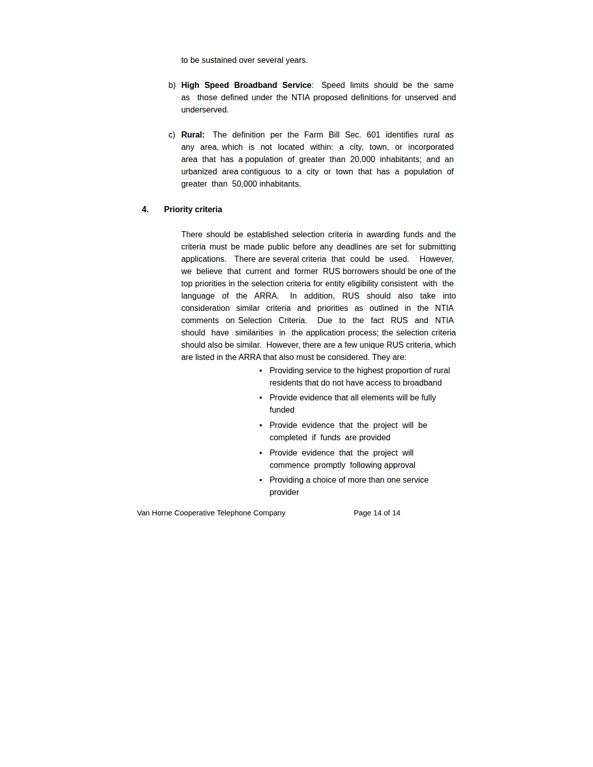to be sustained over several years.
b) High Speed Broadband Service: Speed limits should be the same as those defined under the NTIA proposed definitions for unserved and underserved.
c) Rural: The definition per the Farm Bill Sec. 601 identifies rural as any area, which is not located within: a city, town, or incorporated area that has a population of greater than 20,000 inhabitants; and an urbanized area contiguous to a city or town that has a population of greater than 50,000 inhabitants.
4. Priority criteria
There should be established selection criteria in awarding funds and the criteria must be made public before any deadlines are set for submitting applications. There are several criteria that could be used. However, we believe that current and former RUS borrowers should be one of the top priorities in the selection criteria for entity eligibility consistent with the language of the ARRA. In addition, RUS should also take into consideration similar criteria and priorities as outlined in the NTIA comments on Selection Criteria. Due to the fact RUS and NTIA should have similarities in the application process; the selection criteria should also be similar. However, there are a few unique RUS criteria, which are listed in the ARRA that also must be considered. They are:
Providing service to the highest proportion of rural residents that do not have access to broadband
Provide evidence that all elements will be fully funded
Provide evidence that the project will be completed if funds are provided
Provide evidence that the project will commence promptly following approval
Providing a choice of more than one service provider
Van Horne Cooperative Telephone Company Page 14 of 14